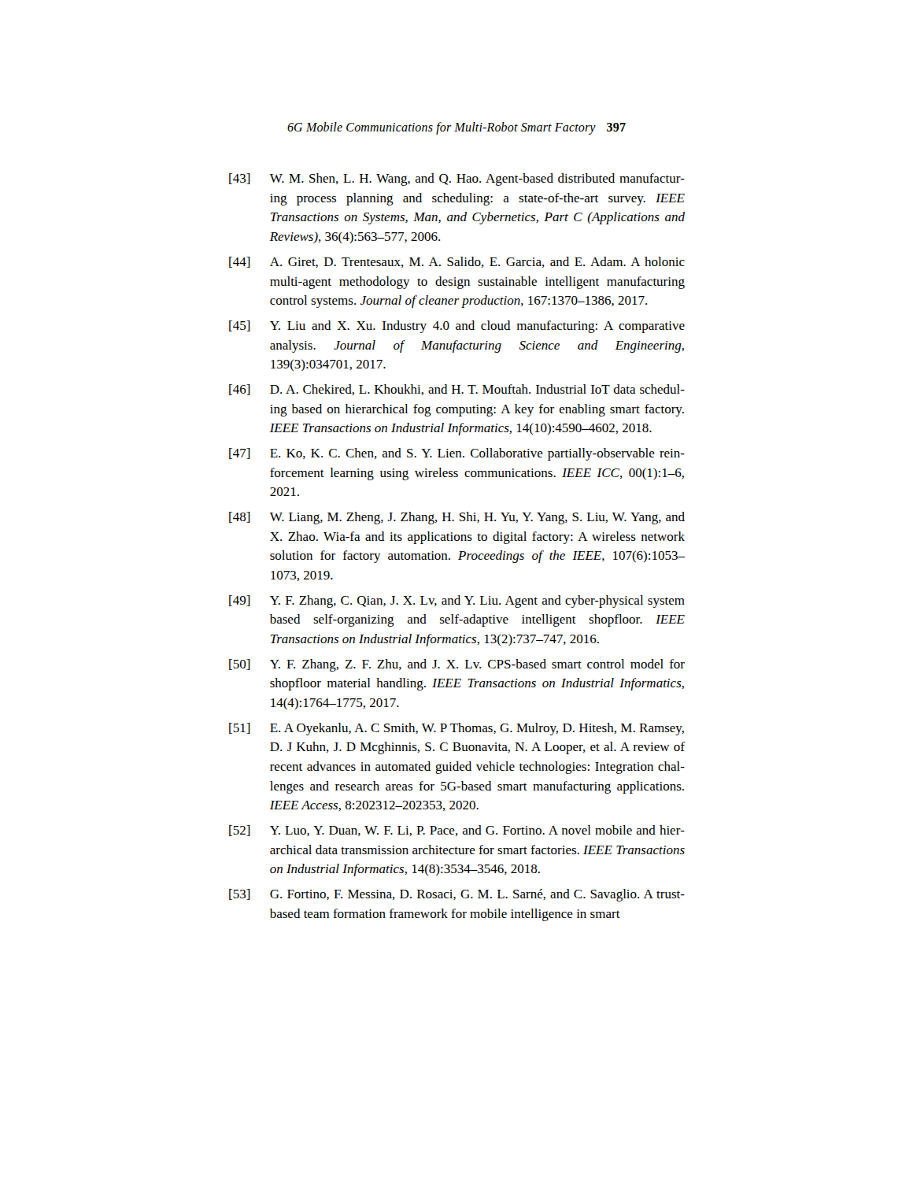6G Mobile Communications for Multi-Robot Smart Factory397
[43] W. M. Shen, L. H. Wang, and Q. Hao. Agent-based distributed manufacturing process planning and scheduling: a state-of-the-art survey. IEEE Transactions on Systems, Man, and Cybernetics, Part C (Applications and Reviews), 36(4):563–577, 2006.
[44] A. Giret, D. Trentesaux, M. A. Salido, E. Garcia, and E. Adam. A holonic multi-agent methodology to design sustainable intelligent manufacturing control systems. Journal of cleaner production, 167:1370–1386, 2017.
[45] Y. Liu and X. Xu. Industry 4.0 and cloud manufacturing: A comparative analysis. Journal of Manufacturing Science and Engineering, 139(3):034701, 2017.
[46] D. A. Chekired, L. Khoukhi, and H. T. Mouftah. Industrial IoT data scheduling based on hierarchical fog computing: A key for enabling smart factory. IEEE Transactions on Industrial Informatics, 14(10):4590–4602, 2018.
[47] E. Ko, K. C. Chen, and S. Y. Lien. Collaborative partially-observable reinforcement learning using wireless communications. IEEE ICC, 00(1):1–6, 2021.
[48] W. Liang, M. Zheng, J. Zhang, H. Shi, H. Yu, Y. Yang, S. Liu, W. Yang, and X. Zhao. Wia-fa and its applications to digital factory: A wireless network solution for factory automation. Proceedings of the IEEE, 107(6):1053–1073, 2019.
[49] Y. F. Zhang, C. Qian, J. X. Lv, and Y. Liu. Agent and cyber-physical system based self-organizing and self-adaptive intelligent shopfloor. IEEE Transactions on Industrial Informatics, 13(2):737–747, 2016.
[50] Y. F. Zhang, Z. F. Zhu, and J. X. Lv. CPS-based smart control model for shopfloor material handling. IEEE Transactions on Industrial Informatics, 14(4):1764–1775, 2017.
[51] E. A Oyekanlu, A. C Smith, W. P Thomas, G. Mulroy, D. Hitesh, M. Ramsey, D. J Kuhn, J. D Mcghinnis, S. C Buonavita, N. A Looper, et al. A review of recent advances in automated guided vehicle technologies: Integration challenges and research areas for 5G-based smart manufacturing applications. IEEE Access, 8:202312–202353, 2020.
[52] Y. Luo, Y. Duan, W. F. Li, P. Pace, and G. Fortino. A novel mobile and hierarchical data transmission architecture for smart factories. IEEE Transactions on Industrial Informatics, 14(8):3534–3546, 2018.
[53] G. Fortino, F. Messina, D. Rosaci, G. M. L. Sarné, and C. Savaglio. A trust-based team formation framework for mobile intelligence in smart